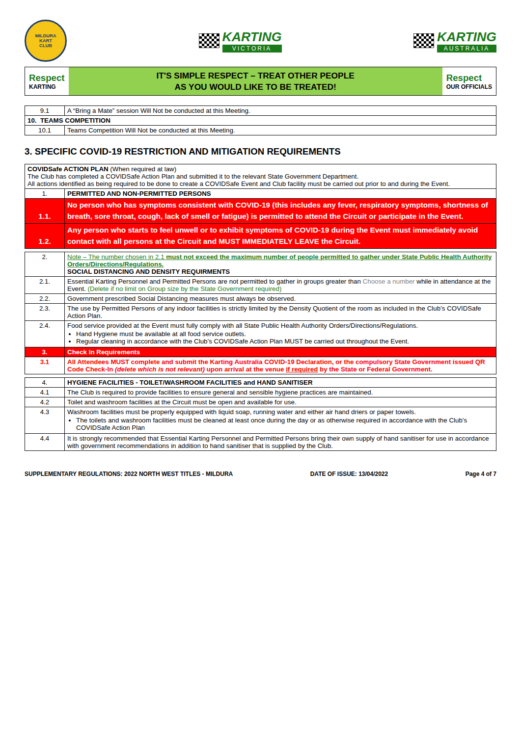MILDURA
KART
CLUB
KARTING
VICTORIA
KARTING
AUSTRALIA
Respect
KARTING
IT'S SIMPLE RESPECT – TREAT OTHER PEOPLE
AS YOU WOULD LIKE TO BE TREATED!
Respect
OUR OFFICIALS
| 9.1 | A “Bring a Mate” session Will Not be conducted at this Meeting. |
| 10. TEAMS COMPETITION |
| 10.1 | Teams Competition Will Not be conducted at this Meeting. |
3. SPECIFIC COVID-19 RESTRICTION AND MITIGATION REQUIREMENTS
COVIDSafe ACTION PLAN (When required at law)
The Club has completed a COVIDSafe Action Plan and submitted it to the relevant State Government Department.
All actions identified as being required to be done to create a COVIDSafe Event and Club facility must be carried out prior to and during the Event.
| 1. | PERMITTED AND NON-PERMITTED PERSONS |
| 1.1. | No person who has symptoms consistent with COVID-19 (this includes any fever, respiratory symptoms, shortness of breath, sore throat, cough, lack of smell or fatigue) is permitted to attend the Circuit or participate in the Event. |
| 1.2. | Any person who starts to feel unwell or to exhibit symptoms of COVID-19 during the Event must immediately avoid contact with all persons at the Circuit and MUST IMMEDIATELY LEAVE the Circuit. |
| 2. | Note – The number chosen in 2.1 must not exceed the maximum number of people permitted to gather under State Public Health Authority Orders/Directions/Regulations. SOCIAL DISTANCING AND DENSITY REQUIRMENTS |
| 2.1. | Essential Karting Personnel and Permitted Persons are not permitted to gather in groups greater than Choose a number while in attendance at the Event. (Delete if no limit on Group size by the State Government required) |
| 2.2. | Government prescribed Social Distancing measures must always be observed. |
| 2.3. | The use by Permitted Persons of any indoor facilities is strictly limited by the Density Quotient of the room as included in the Club’s COVIDSafe Action Plan. |
| 2.4. | Food service provided at the Event must fully comply with all State Public Health Authority Orders/Directions/Regulations. Hand Hygiene must be available at all food service outlets. Regular cleaning in accordance with the Club’s COVIDSafe Action Plan MUST be carried out throughout the Event. |
| 3. | Check In Requirements |
| 3.1 | All Attendees MUST complete and submit the Karting Australia COVID-19 Declaration, or the compulsory State Government issued QR Code Check-In (delete which is not relevant) upon arrival at the venue if required by the State or Federal Government. |
| 4. | HYGIENE FACILITIES - TOILET/WASHROOM FACILITIES and HAND SANITISER |
| 4.1 | The Club is required to provide facilities to ensure general and sensible hygiene practices are maintained. |
| 4.2 | Toilet and washroom facilities at the Circuit must be open and available for use. |
| 4.3 | Washroom facilities must be properly equipped with liquid soap, running water and either air hand driers or paper towels. The toilets and washroom facilities must be cleaned at least once during the day or as otherwise required in accordance with the Club’s COVIDSafe Action Plan |
| 4.4 | It is strongly recommended that Essential Karting Personnel and Permitted Persons bring their own supply of hand sanitiser for use in accordance with government recommendations in addition to hand sanitiser that is supplied by the Club. |
SUPPLEMENTARY REGULATIONS: 2022 NORTH WEST TITLES - MILDURA DATE OF ISSUE: 13/04/2022 Page 4 of 7